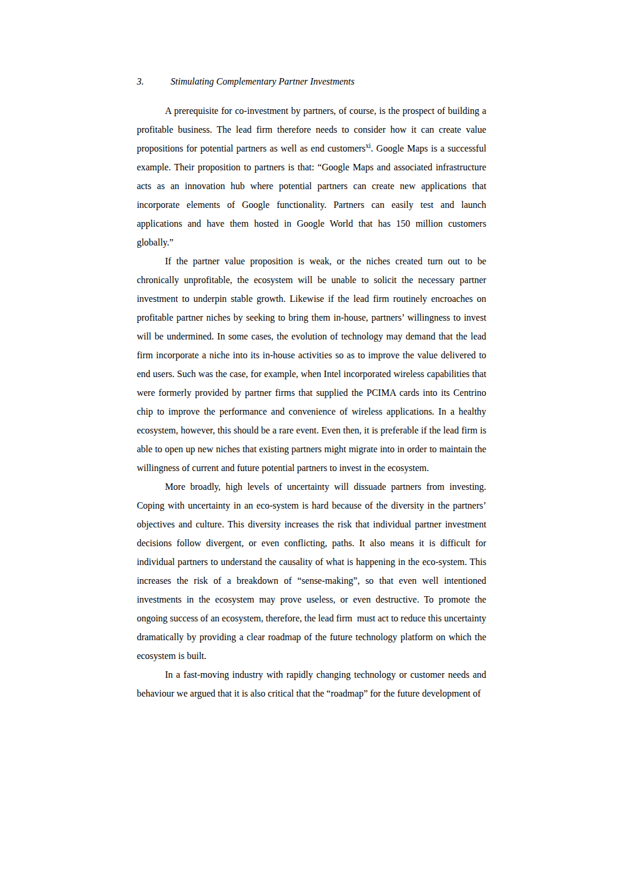3. Stimulating Complementary Partner Investments
A prerequisite for co-investment by partners, of course, is the prospect of building a profitable business. The lead firm therefore needs to consider how it can create value propositions for potential partners as well as end customersxi. Google Maps is a successful example. Their proposition to partners is that: “Google Maps and associated infrastructure acts as an innovation hub where potential partners can create new applications that incorporate elements of Google functionality. Partners can easily test and launch applications and have them hosted in Google World that has 150 million customers globally.”
If the partner value proposition is weak, or the niches created turn out to be chronically unprofitable, the ecosystem will be unable to solicit the necessary partner investment to underpin stable growth. Likewise if the lead firm routinely encroaches on profitable partner niches by seeking to bring them in-house, partners’ willingness to invest will be undermined. In some cases, the evolution of technology may demand that the lead firm incorporate a niche into its in-house activities so as to improve the value delivered to end users. Such was the case, for example, when Intel incorporated wireless capabilities that were formerly provided by partner firms that supplied the PCIMA cards into its Centrino chip to improve the performance and convenience of wireless applications. In a healthy ecosystem, however, this should be a rare event. Even then, it is preferable if the lead firm is able to open up new niches that existing partners might migrate into in order to maintain the willingness of current and future potential partners to invest in the ecosystem.
More broadly, high levels of uncertainty will dissuade partners from investing. Coping with uncertainty in an eco-system is hard because of the diversity in the partners’ objectives and culture. This diversity increases the risk that individual partner investment decisions follow divergent, or even conflicting, paths. It also means it is difficult for individual partners to understand the causality of what is happening in the eco-system. This increases the risk of a breakdown of “sense-making”, so that even well intentioned investments in the ecosystem may prove useless, or even destructive. To promote the ongoing success of an ecosystem, therefore, the lead firm must act to reduce this uncertainty dramatically by providing a clear roadmap of the future technology platform on which the ecosystem is built.
In a fast-moving industry with rapidly changing technology or customer needs and behaviour we argued that it is also critical that the “roadmap” for the future development of